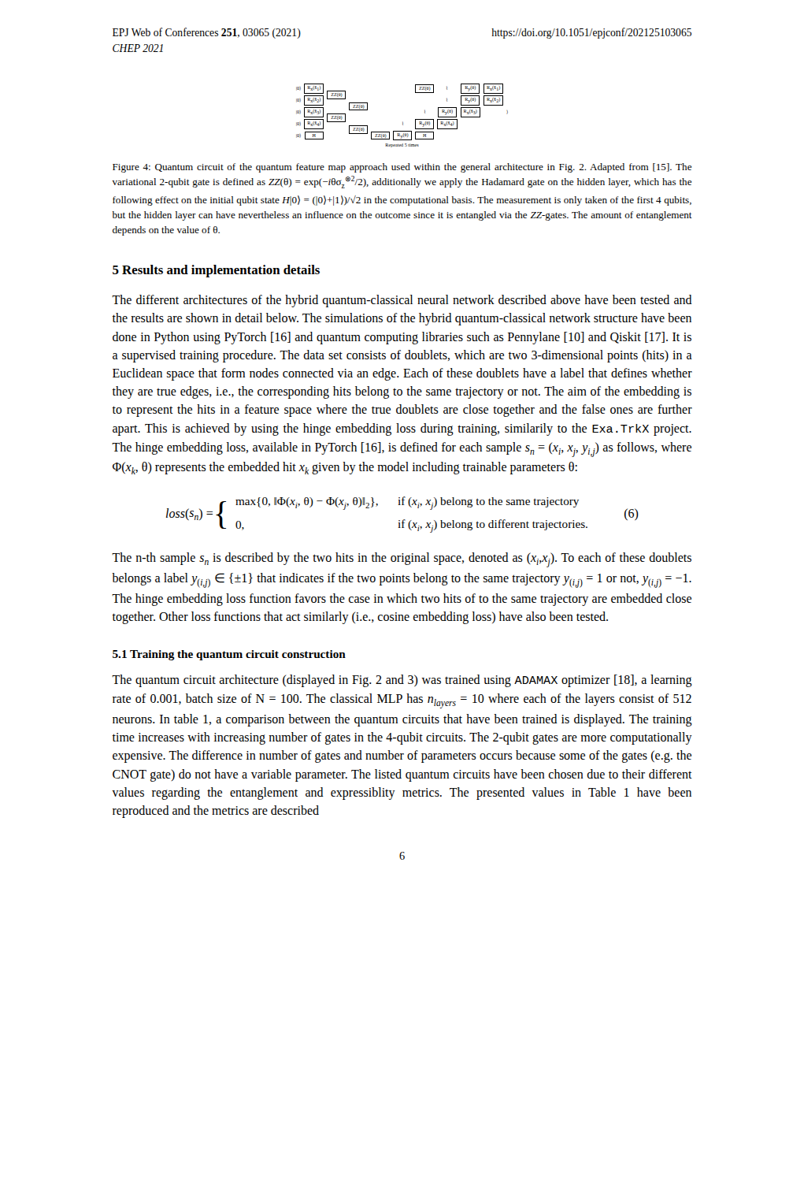EPJ Web of Conferences 251, 03065 (2021)
CHEP 2021
https://doi.org/10.1051/epjconf/202125103065
| /0⟩ | R x (x̂ 1 ) | ZZ(θ) | | | | ZZ(θ) | ⌇ | R y (θ) | R x (x̂ 1 ) | ⟩ |
| /0⟩ | R x (x̂ 2 ) | ZZ(θ) | | | | ⌇ | R y (θ) | R x (x̂ 2 ) |
| /0⟩ | R x (x̂ 3 ) | ZZ(θ) | | | ⌇ | R y (θ) | R x (x̂ 3 ) |
| /0⟩ | R x (x̂ 4 ) | ZZ(θ) | | ⌇ | R y (θ) | R x (x̂ 4 ) |
| /0⟩ | H | | ZZ(θ) | R y (θ) | H |
Repeated 5 times
Figure 4: Quantum circuit of the quantum feature map approach used within the general architecture in Fig. 2. Adapted from [15]. The variational 2-qubit gate is defined as ZZ(θ) = exp(−iθσz⊗2/2), additionally we apply the Hadamard gate on the hidden layer, which has the following effect on the initial qubit state H|0⟩ = (|0⟩+|1⟩)/√2 in the computational basis. The measurement is only taken of the first 4 qubits, but the hidden layer can have nevertheless an influence on the outcome since it is entangled via the ZZ-gates. The amount of entanglement depends on the value of θ.
5 Results and implementation details
The different architectures of the hybrid quantum-classical neural network described above have been tested and the results are shown in detail below. The simulations of the hybrid quantum-classical network structure have been done in Python using PyTorch [16] and quantum computing libraries such as Pennylane [10] and Qiskit [17]. It is a supervised training procedure. The data set consists of doublets, which are two 3-dimensional points (hits) in a Euclidean space that form nodes connected via an edge. Each of these doublets have a label that defines whether they are true edges, i.e., the corresponding hits belong to the same trajectory or not. The aim of the embedding is to represent the hits in a feature space where the true doublets are close together and the false ones are further apart. This is achieved by using the hinge embedding loss during training, similarily to the Exa.TrkX project. The hinge embedding loss, available in PyTorch [16], is defined for each sample sn = (xi, xj, yi,j) as follows, where Φ(xk, θ) represents the embedded hit xk given by the model including trainable parameters θ:
loss(sn) = {
max{0, ‖Φ(xi, θ) − Φ(xj, θ)‖2},
if (xi, xj) belong to the same trajectory
0,
if (xi, xj) belong to different trajectories.
(6)
The n-th sample sn is described by the two hits in the original space, denoted as (xi,xj). To each of these doublets belongs a label y(i,j) ∈ {±1} that indicates if the two points belong to the same trajectory y(i,j) = 1 or not, y(i,j) = −1. The hinge embedding loss function favors the case in which two hits of to the same trajectory are embedded close together. Other loss functions that act similarly (i.e., cosine embedding loss) have also been tested.
5.1 Training the quantum circuit construction
The quantum circuit architecture (displayed in Fig. 2 and 3) was trained using ADAMAX optimizer [18], a learning rate of 0.001, batch size of N = 100. The classical MLP has nlayers = 10 where each of the layers consist of 512 neurons. In table 1, a comparison between the quantum circuits that have been trained is displayed. The training time increases with increasing number of gates in the 4-qubit circuits. The 2-qubit gates are more computationally expensive. The difference in number of gates and number of parameters occurs because some of the gates (e.g. the CNOT gate) do not have a variable parameter. The listed quantum circuits have been chosen due to their different values regarding the entanglement and expressiblity metrics. The presented values in Table 1 have been reproduced and the metrics are described
6